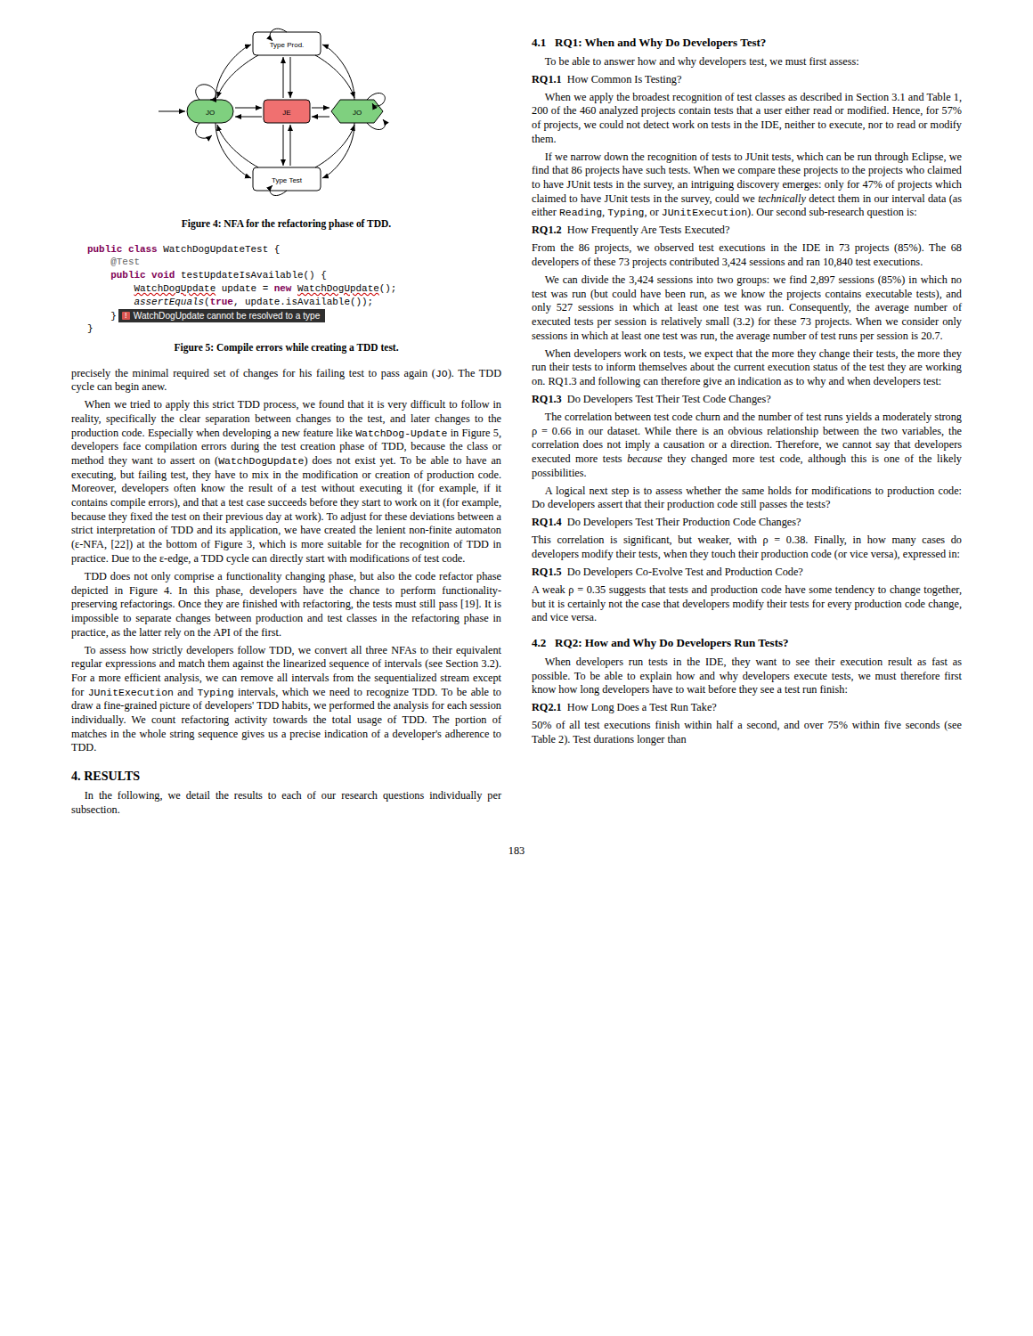Type Prod. Type Test JO JE JO
Figure 4: NFA for the refactoring phase of TDD.
public class WatchDogUpdateTest {
@Test
public void testUpdateIsAvailable() {
WatchDogUpdate update = new WatchDogUpdate();
assertEquals(true, update.isAvailable());
}!WatchDogUpdate cannot be resolved to a type
}
Figure 5: Compile errors while creating a TDD test.
precisely the minimal required set of changes for his failing test to pass again (JO). The TDD cycle can begin anew.
When we tried to apply this strict TDD process, we found that it is very difficult to follow in reality, specifically the clear separation between changes to the test, and later changes to the production code. Especially when developing a new feature like WatchDog-Update in Figure 5, developers face compilation errors during the test creation phase of TDD, because the class or method they want to assert on (WatchDogUpdate) does not exist yet. To be able to have an executing, but failing test, they have to mix in the modification or creation of production code. Moreover, developers often know the result of a test without executing it (for example, if it contains compile errors), and that a test case succeeds before they start to work on it (for example, because they fixed the test on their previous day at work). To adjust for these deviations between a strict interpretation of TDD and its application, we have created the lenient non-finite automaton (ε-NFA, [22]) at the bottom of Figure 3, which is more suitable for the recognition of TDD in practice. Due to the ε-edge, a TDD cycle can directly start with modifications of test code.
TDD does not only comprise a functionality changing phase, but also the code refactor phase depicted in Figure 4. In this phase, developers have the chance to perform functionality-preserving refactorings. Once they are finished with refactoring, the tests must still pass [19]. It is impossible to separate changes between production and test classes in the refactoring phase in practice, as the latter rely on the API of the first.
To assess how strictly developers follow TDD, we convert all three NFAs to their equivalent regular expressions and match them against the linearized sequence of intervals (see Section 3.2). For a more efficient analysis, we can remove all intervals from the sequentialized stream except for JUnitExecution and Typing intervals, which we need to recognize TDD. To be able to draw a fine-grained picture of developers' TDD habits, we performed the analysis for each session individually. We count refactoring activity towards the total usage of TDD. The portion of matches in the whole string sequence gives us a precise indication of a developer's adherence to TDD.
4. RESULTS
In the following, we detail the results to each of our research questions individually per subsection.
4.1 RQ1: When and Why Do Developers Test?
To be able to answer how and why developers test, we must first assess:
RQ1.1 How Common Is Testing?
When we apply the broadest recognition of test classes as described in Section 3.1 and Table 1, 200 of the 460 analyzed projects contain tests that a user either read or modified. Hence, for 57% of projects, we could not detect work on tests in the IDE, neither to execute, nor to read or modify them.
If we narrow down the recognition of tests to JUnit tests, which can be run through Eclipse, we find that 86 projects have such tests. When we compare these projects to the projects who claimed to have JUnit tests in the survey, an intriguing discovery emerges: only for 47% of projects which claimed to have JUnit tests in the survey, could we technically detect them in our interval data (as either Reading, Typing, or JUnitExecution). Our second sub-research question is:
RQ1.2 How Frequently Are Tests Executed?
From the 86 projects, we observed test executions in the IDE in 73 projects (85%). The 68 developers of these 73 projects contributed 3,424 sessions and ran 10,840 test executions.
We can divide the 3,424 sessions into two groups: we find 2,897 sessions (85%) in which no test was run (but could have been run, as we know the projects contains executable tests), and only 527 sessions in which at least one test was run. Consequently, the average number of executed tests per session is relatively small (3.2) for these 73 projects. When we consider only sessions in which at least one test was run, the average number of test runs per session is 20.7.
When developers work on tests, we expect that the more they change their tests, the more they run their tests to inform themselves about the current execution status of the test they are working on. RQ1.3 and following can therefore give an indication as to why and when developers test:
RQ1.3 Do Developers Test Their Test Code Changes?
The correlation between test code churn and the number of test runs yields a moderately strong ρ = 0.66 in our dataset. While there is an obvious relationship between the two variables, the correlation does not imply a causation or a direction. Therefore, we cannot say that developers executed more tests because they changed more test code, although this is one of the likely possibilities.
A logical next step is to assess whether the same holds for modifications to production code: Do developers assert that their production code still passes the tests?
RQ1.4 Do Developers Test Their Production Code Changes?
This correlation is significant, but weaker, with ρ = 0.38. Finally, in how many cases do developers modify their tests, when they touch their production code (or vice versa), expressed in:
RQ1.5 Do Developers Co-Evolve Test and Production Code?
A weak ρ = 0.35 suggests that tests and production code have some tendency to change together, but it is certainly not the case that developers modify their tests for every production code change, and vice versa.
4.2 RQ2: How and Why Do Developers Run Tests?
When developers run tests in the IDE, they want to see their execution result as fast as possible. To be able to explain how and why developers execute tests, we must therefore first know how long developers have to wait before they see a test run finish:
RQ2.1 How Long Does a Test Run Take?
50% of all test executions finish within half a second, and over 75% within five seconds (see Table 2). Test durations longer than
183